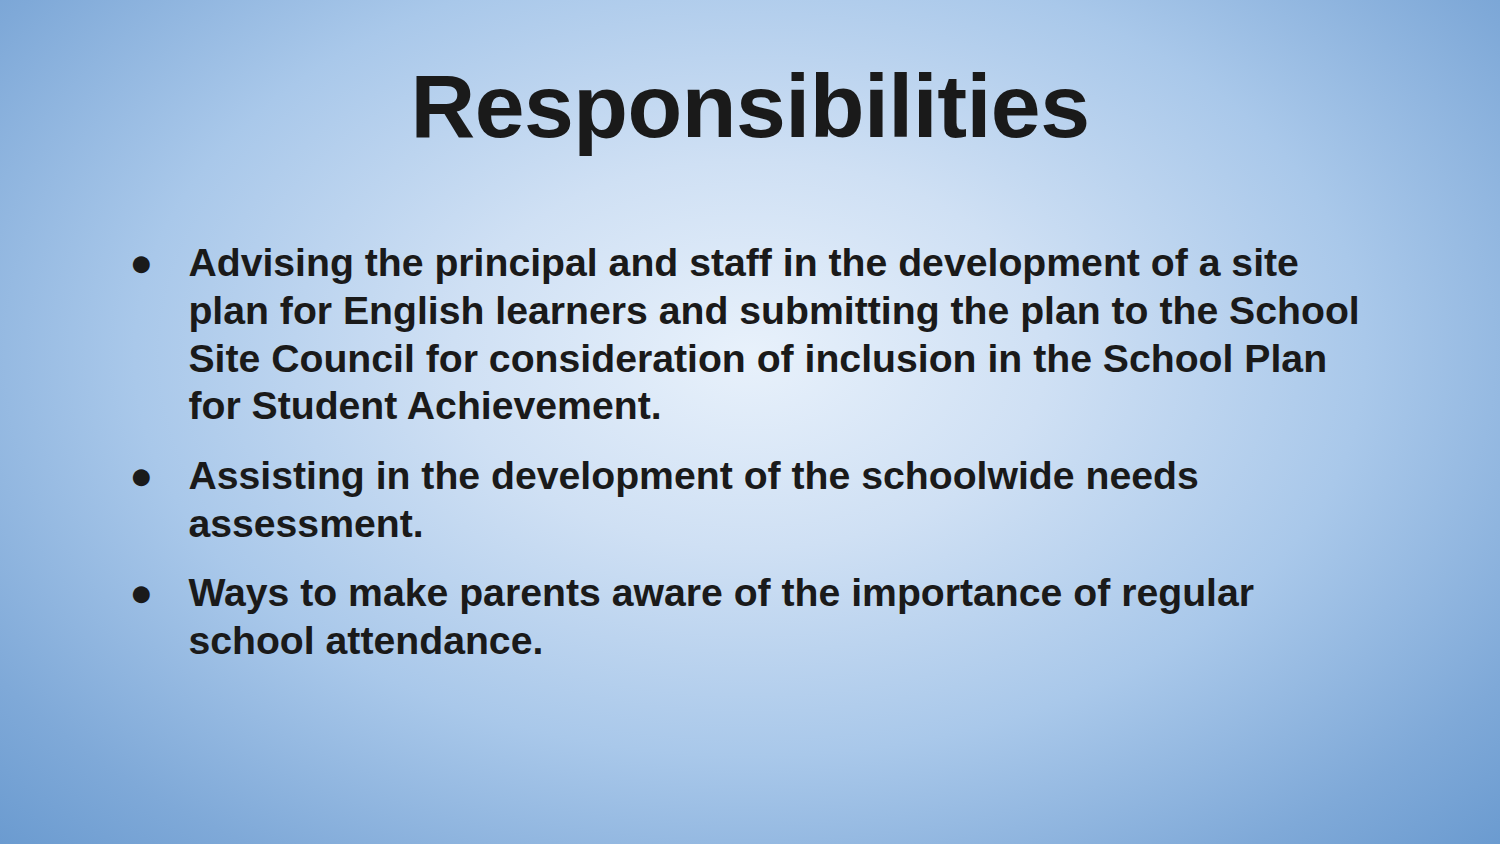Responsibilities
Advising the principal and staff in the development of a site plan for English learners and submitting the plan to the School Site Council for consideration of inclusion in the School Plan for Student Achievement.
Assisting in the development of the schoolwide needs assessment.
Ways to make parents aware of the importance of regular school attendance.